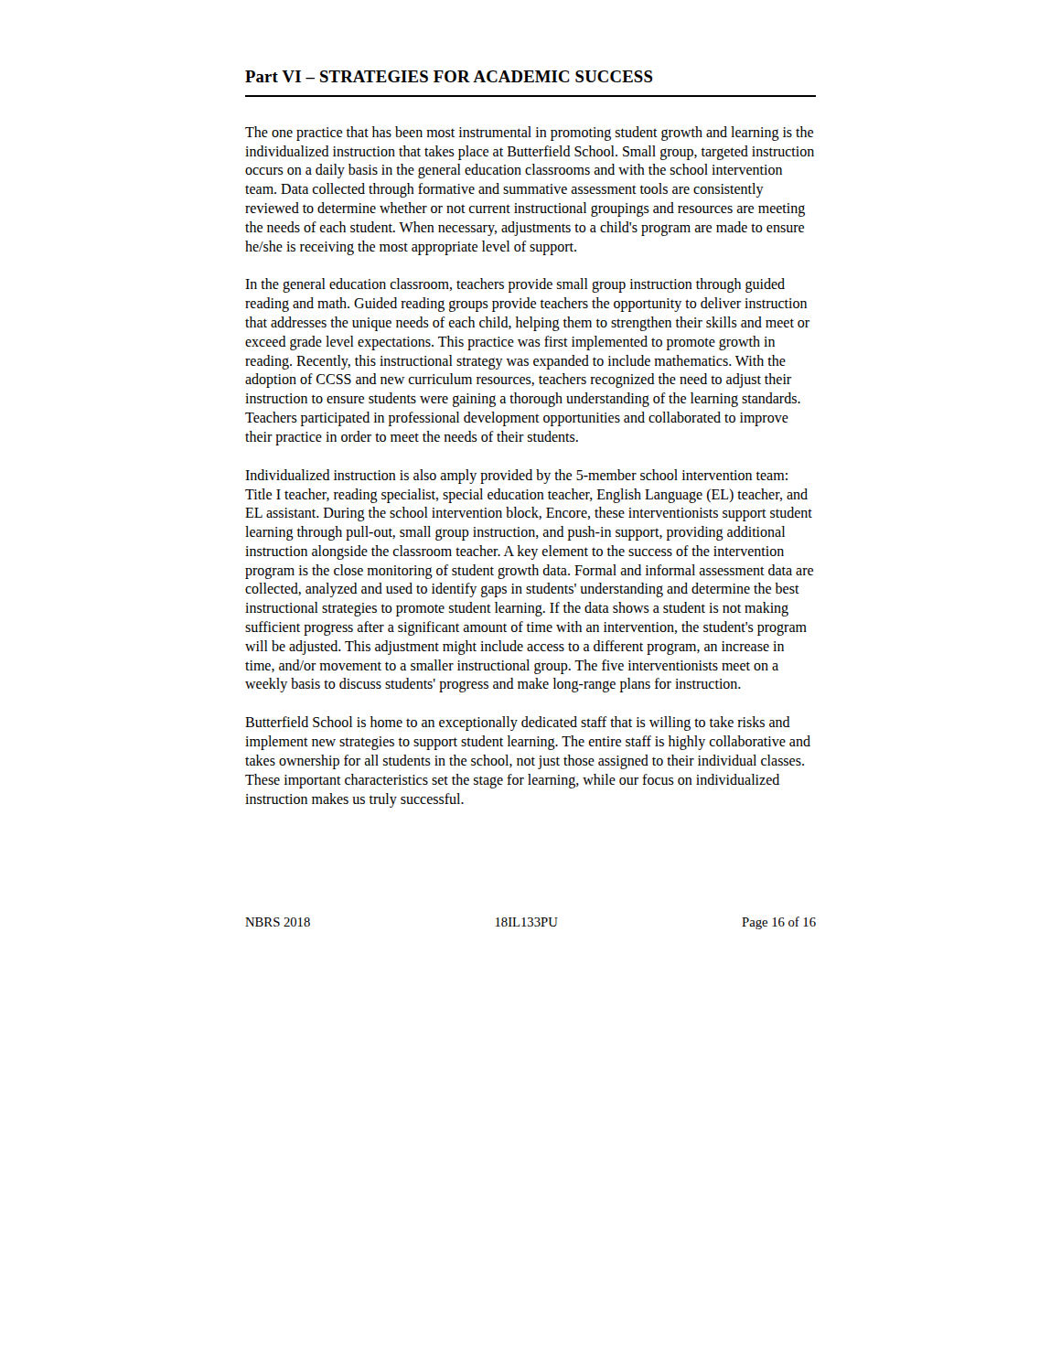Part VI – STRATEGIES FOR ACADEMIC SUCCESS
The one practice that has been most instrumental in promoting student growth and learning is the individualized instruction that takes place at Butterfield School. Small group, targeted instruction occurs on a daily basis in the general education classrooms and with the school intervention team. Data collected through formative and summative assessment tools are consistently reviewed to determine whether or not current instructional groupings and resources are meeting the needs of each student. When necessary, adjustments to a child's program are made to ensure he/she is receiving the most appropriate level of support.
In the general education classroom, teachers provide small group instruction through guided reading and math. Guided reading groups provide teachers the opportunity to deliver instruction that addresses the unique needs of each child, helping them to strengthen their skills and meet or exceed grade level expectations. This practice was first implemented to promote growth in reading. Recently, this instructional strategy was expanded to include mathematics. With the adoption of CCSS and new curriculum resources, teachers recognized the need to adjust their instruction to ensure students were gaining a thorough understanding of the learning standards. Teachers participated in professional development opportunities and collaborated to improve their practice in order to meet the needs of their students.
Individualized instruction is also amply provided by the 5-member school intervention team: Title I teacher, reading specialist, special education teacher, English Language (EL) teacher, and EL assistant. During the school intervention block, Encore, these interventionists support student learning through pull-out, small group instruction, and push-in support, providing additional instruction alongside the classroom teacher. A key element to the success of the intervention program is the close monitoring of student growth data. Formal and informal assessment data are collected, analyzed and used to identify gaps in students' understanding and determine the best instructional strategies to promote student learning. If the data shows a student is not making sufficient progress after a significant amount of time with an intervention, the student's program will be adjusted. This adjustment might include access to a different program, an increase in time, and/or movement to a smaller instructional group. The five interventionists meet on a weekly basis to discuss students' progress and make long-range plans for instruction.
Butterfield School is home to an exceptionally dedicated staff that is willing to take risks and implement new strategies to support student learning. The entire staff is highly collaborative and takes ownership for all students in the school, not just those assigned to their individual classes. These important characteristics set the stage for learning, while our focus on individualized instruction makes us truly successful.
NBRS 2018 18IL133PU Page 16 of 16